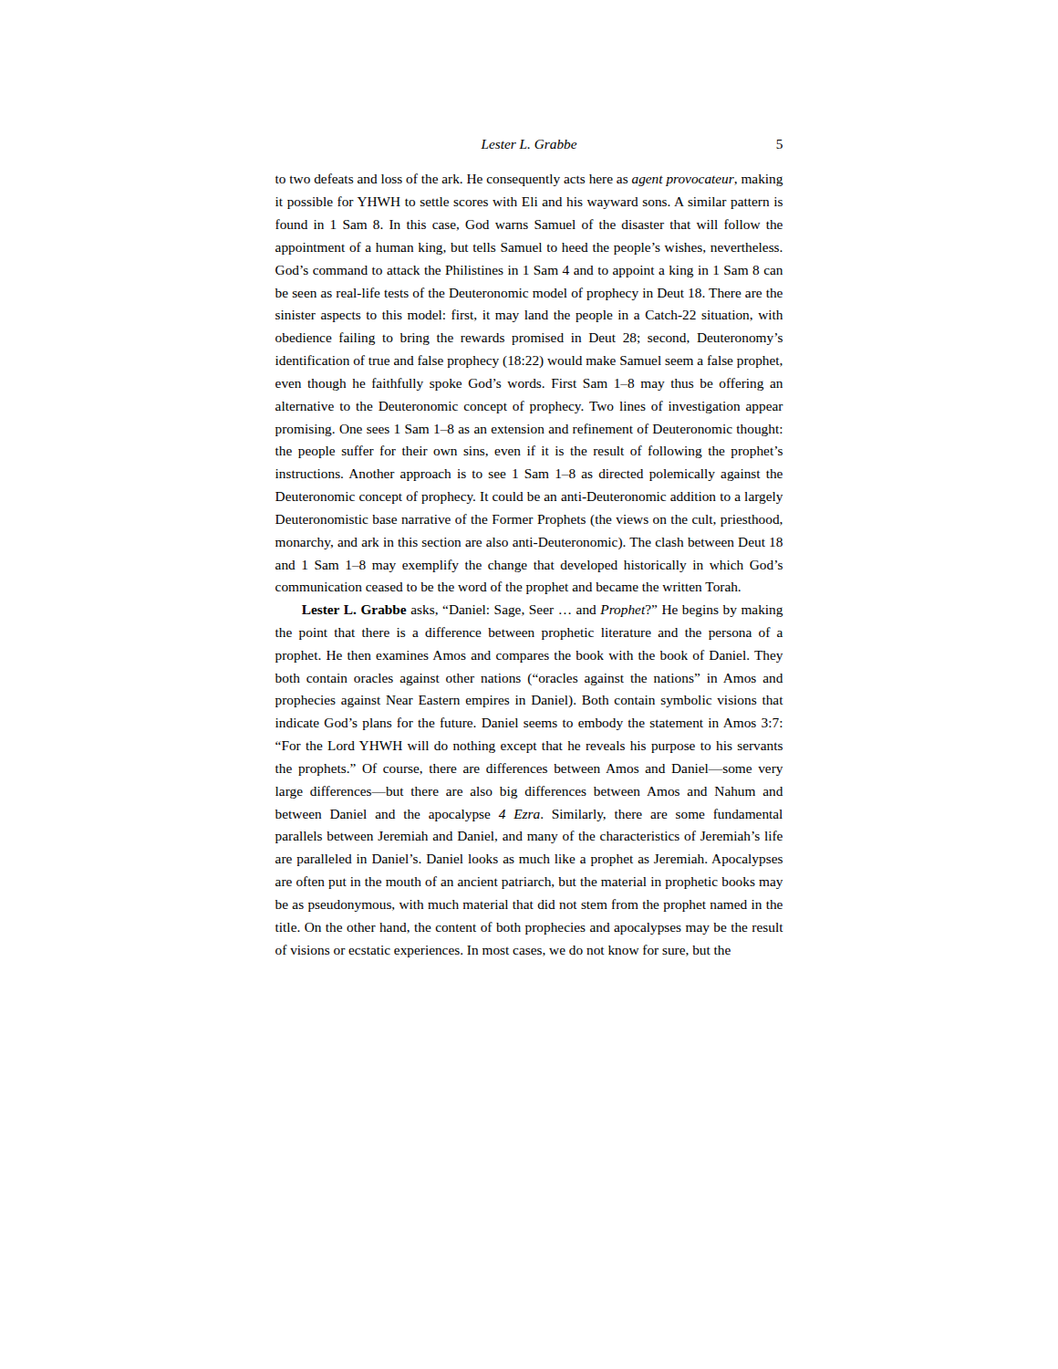Lester L. Grabbe 5
to two defeats and loss of the ark. He consequently acts here as agent provocateur, making it possible for YHWH to settle scores with Eli and his wayward sons. A similar pattern is found in 1 Sam 8. In this case, God warns Samuel of the disaster that will follow the appointment of a human king, but tells Samuel to heed the people’s wishes, nevertheless. God’s command to attack the Philistines in 1 Sam 4 and to appoint a king in 1 Sam 8 can be seen as real-life tests of the Deuteronomic model of prophecy in Deut 18. There are the sinister aspects to this model: first, it may land the people in a Catch-22 situation, with obedience failing to bring the rewards promised in Deut 28; second, Deuteronomy’s identification of true and false prophecy (18:22) would make Samuel seem a false prophet, even though he faithfully spoke God’s words. First Sam 1–8 may thus be offering an alternative to the Deuteronomic concept of prophecy. Two lines of investigation appear promising. One sees 1 Sam 1–8 as an extension and refinement of Deuteronomic thought: the people suffer for their own sins, even if it is the result of following the prophet’s instructions. Another approach is to see 1 Sam 1–8 as directed polemically against the Deuteronomic concept of prophecy. It could be an anti-Deuteronomic addition to a largely Deuteronomistic base narrative of the Former Prophets (the views on the cult, priesthood, monarchy, and ark in this section are also anti-Deuteronomic). The clash between Deut 18 and 1 Sam 1–8 may exemplify the change that developed historically in which God’s communication ceased to be the word of the prophet and became the written Torah.
Lester L. Grabbe asks, “Daniel: Sage, Seer … and Prophet?” He begins by making the point that there is a difference between prophetic literature and the persona of a prophet. He then examines Amos and compares the book with the book of Daniel. They both contain oracles against other nations (“oracles against the nations” in Amos and prophecies against Near Eastern empires in Daniel). Both contain symbolic visions that indicate God’s plans for the future. Daniel seems to embody the statement in Amos 3:7: “For the Lord YHWH will do nothing except that he reveals his purpose to his servants the prophets.” Of course, there are differences between Amos and Daniel—some very large differences—but there are also big differences between Amos and Nahum and between Daniel and the apocalypse 4 Ezra. Similarly, there are some fundamental parallels between Jeremiah and Daniel, and many of the characteristics of Jeremiah’s life are paralleled in Daniel’s. Daniel looks as much like a prophet as Jeremiah. Apocalypses are often put in the mouth of an ancient patriarch, but the material in prophetic books may be as pseudonymous, with much material that did not stem from the prophet named in the title. On the other hand, the content of both prophecies and apocalypses may be the result of visions or ecstatic experiences. In most cases, we do not know for sure, but the